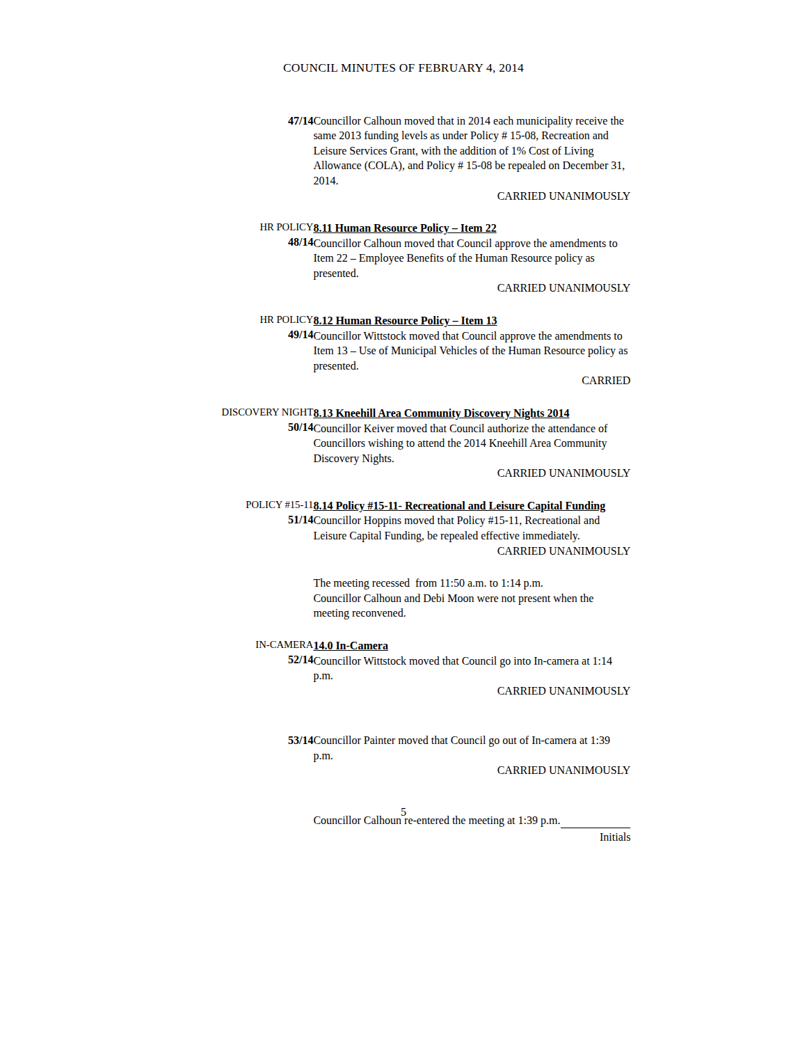COUNCIL MINUTES OF FEBRUARY 4, 2014
| 47/14 | Councillor Calhoun moved that in 2014 each municipality receive the same 2013 funding levels as under Policy # 15-08, Recreation and Leisure Services Grant, with the addition of 1% Cost of Living Allowance (COLA), and Policy # 15-08 be repealed on December 31, 2014. CARRIED UNANIMOUSLY |
| HR POLICY 48/14 | 8.11 Human Resource Policy – Item 22 Councillor Calhoun moved that Council approve the amendments to Item 22 – Employee Benefits of the Human Resource policy as presented. CARRIED UNANIMOUSLY |
| HR POLICY 49/14 | 8.12 Human Resource Policy – Item 13 Councillor Wittstock moved that Council approve the amendments to Item 13 – Use of Municipal Vehicles of the Human Resource policy as presented. CARRIED |
| DISCOVERY NIGHT 50/14 | 8.13 Kneehill Area Community Discovery Nights 2014 Councillor Keiver moved that Council authorize the attendance of Councillors wishing to attend the 2014 Kneehill Area Community Discovery Nights. CARRIED UNANIMOUSLY |
| POLICY #15-11 51/14 | 8.14 Policy #15-11- Recreational and Leisure Capital Funding Councillor Hoppins moved that Policy #15-11, Recreational and Leisure Capital Funding, be repealed effective immediately. CARRIED UNANIMOUSLY |
| | The meeting recessed from 11:50 a.m. to 1:14 p.m. Councillor Calhoun and Debi Moon were not present when the meeting reconvened. |
| IN-CAMERA 52/14 | 14.0 In-Camera Councillor Wittstock moved that Council go into In-camera at 1:14 p.m. CARRIED UNANIMOUSLY |
| 53/14 | Councillor Painter moved that Council go out of In-camera at 1:39 p.m. CARRIED UNANIMOUSLY |
| | Councillor Calhoun re-entered the meeting at 1:39 p.m. |
5
Initials